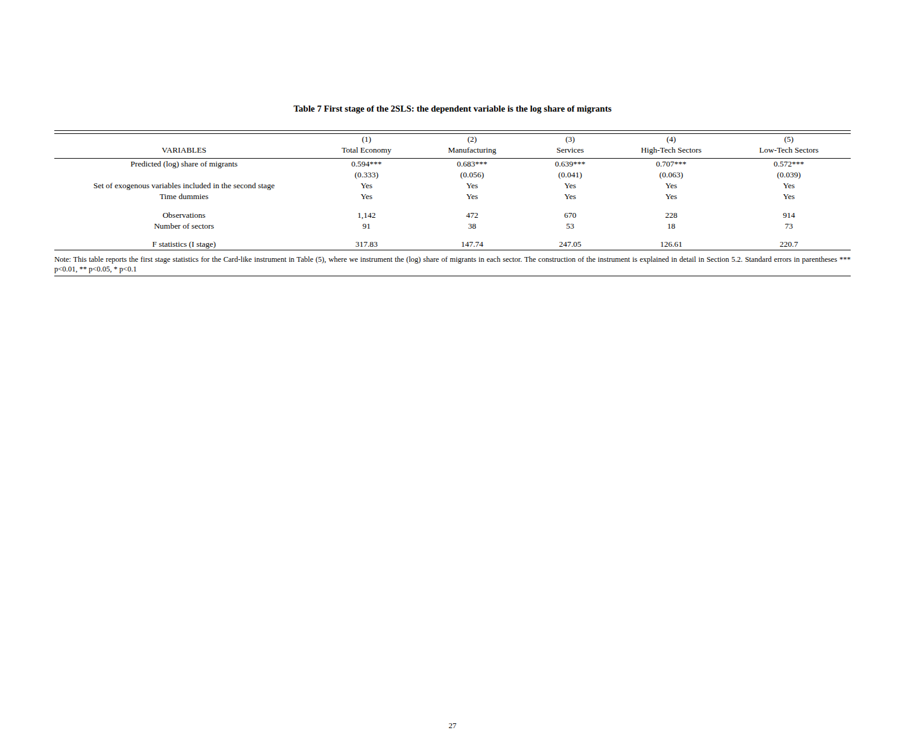Table 7 First stage of the 2SLS: the dependent variable is the log share of migrants
| | (1) | (2) | (3) | (4) | (5) |
| VARIABLES | Total Economy | Manufacturing | Services | High-Tech Sectors | Low-Tech Sectors |
| Predicted (log) share of migrants | 0.594*** | 0.683*** | 0.639*** | 0.707*** | 0.572*** |
| | (0.333) | (0.056) | (0.041) | (0.063) | (0.039) |
| Set of exogenous variables included in the second stage | Yes | Yes | Yes | Yes | Yes |
| Time dummies | Yes | Yes | Yes | Yes | Yes |
| Observations | 1,142 | 472 | 670 | 228 | 914 |
| Number of sectors | 91 | 38 | 53 | 18 | 73 |
| F statistics (I stage) | 317.83 | 147.74 | 247.05 | 126.61 | 220.7 |
Note: This table reports the first stage statistics for the Card-like instrument in Table (5), where we instrument the (log) share of migrants in each sector. The construction of the instrument is explained in detail in Section 5.2. Standard errors in parentheses *** p<0.01, ** p<0.05, * p<0.1
27